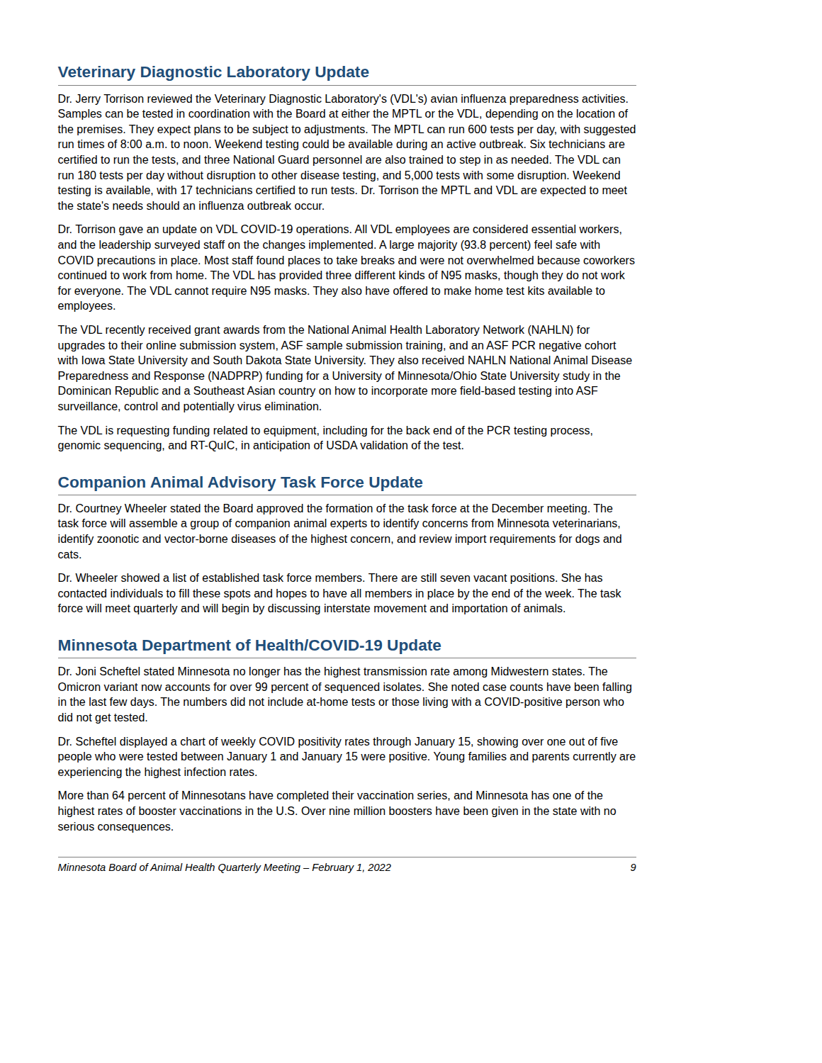Veterinary Diagnostic Laboratory Update
Dr. Jerry Torrison reviewed the Veterinary Diagnostic Laboratory's (VDL's) avian influenza preparedness activities. Samples can be tested in coordination with the Board at either the MPTL or the VDL, depending on the location of the premises. They expect plans to be subject to adjustments. The MPTL can run 600 tests per day, with suggested run times of 8:00 a.m. to noon. Weekend testing could be available during an active outbreak. Six technicians are certified to run the tests, and three National Guard personnel are also trained to step in as needed. The VDL can run 180 tests per day without disruption to other disease testing, and 5,000 tests with some disruption. Weekend testing is available, with 17 technicians certified to run tests. Dr. Torrison the MPTL and VDL are expected to meet the state's needs should an influenza outbreak occur.
Dr. Torrison gave an update on VDL COVID-19 operations. All VDL employees are considered essential workers, and the leadership surveyed staff on the changes implemented. A large majority (93.8 percent) feel safe with COVID precautions in place. Most staff found places to take breaks and were not overwhelmed because coworkers continued to work from home. The VDL has provided three different kinds of N95 masks, though they do not work for everyone. The VDL cannot require N95 masks. They also have offered to make home test kits available to employees.
The VDL recently received grant awards from the National Animal Health Laboratory Network (NAHLN) for upgrades to their online submission system, ASF sample submission training, and an ASF PCR negative cohort with Iowa State University and South Dakota State University. They also received NAHLN National Animal Disease Preparedness and Response (NADPRP) funding for a University of Minnesota/Ohio State University study in the Dominican Republic and a Southeast Asian country on how to incorporate more field-based testing into ASF surveillance, control and potentially virus elimination.
The VDL is requesting funding related to equipment, including for the back end of the PCR testing process, genomic sequencing, and RT-QuIC, in anticipation of USDA validation of the test.
Companion Animal Advisory Task Force Update
Dr. Courtney Wheeler stated the Board approved the formation of the task force at the December meeting. The task force will assemble a group of companion animal experts to identify concerns from Minnesota veterinarians, identify zoonotic and vector-borne diseases of the highest concern, and review import requirements for dogs and cats.
Dr. Wheeler showed a list of established task force members. There are still seven vacant positions. She has contacted individuals to fill these spots and hopes to have all members in place by the end of the week. The task force will meet quarterly and will begin by discussing interstate movement and importation of animals.
Minnesota Department of Health/COVID-19 Update
Dr. Joni Scheftel stated Minnesota no longer has the highest transmission rate among Midwestern states. The Omicron variant now accounts for over 99 percent of sequenced isolates. She noted case counts have been falling in the last few days. The numbers did not include at-home tests or those living with a COVID-positive person who did not get tested.
Dr. Scheftel displayed a chart of weekly COVID positivity rates through January 15, showing over one out of five people who were tested between January 1 and January 15 were positive. Young families and parents currently are experiencing the highest infection rates.
More than 64 percent of Minnesotans have completed their vaccination series, and Minnesota has one of the highest rates of booster vaccinations in the U.S. Over nine million boosters have been given in the state with no serious consequences.
Minnesota Board of Animal Health Quarterly Meeting – February 1, 2022 9